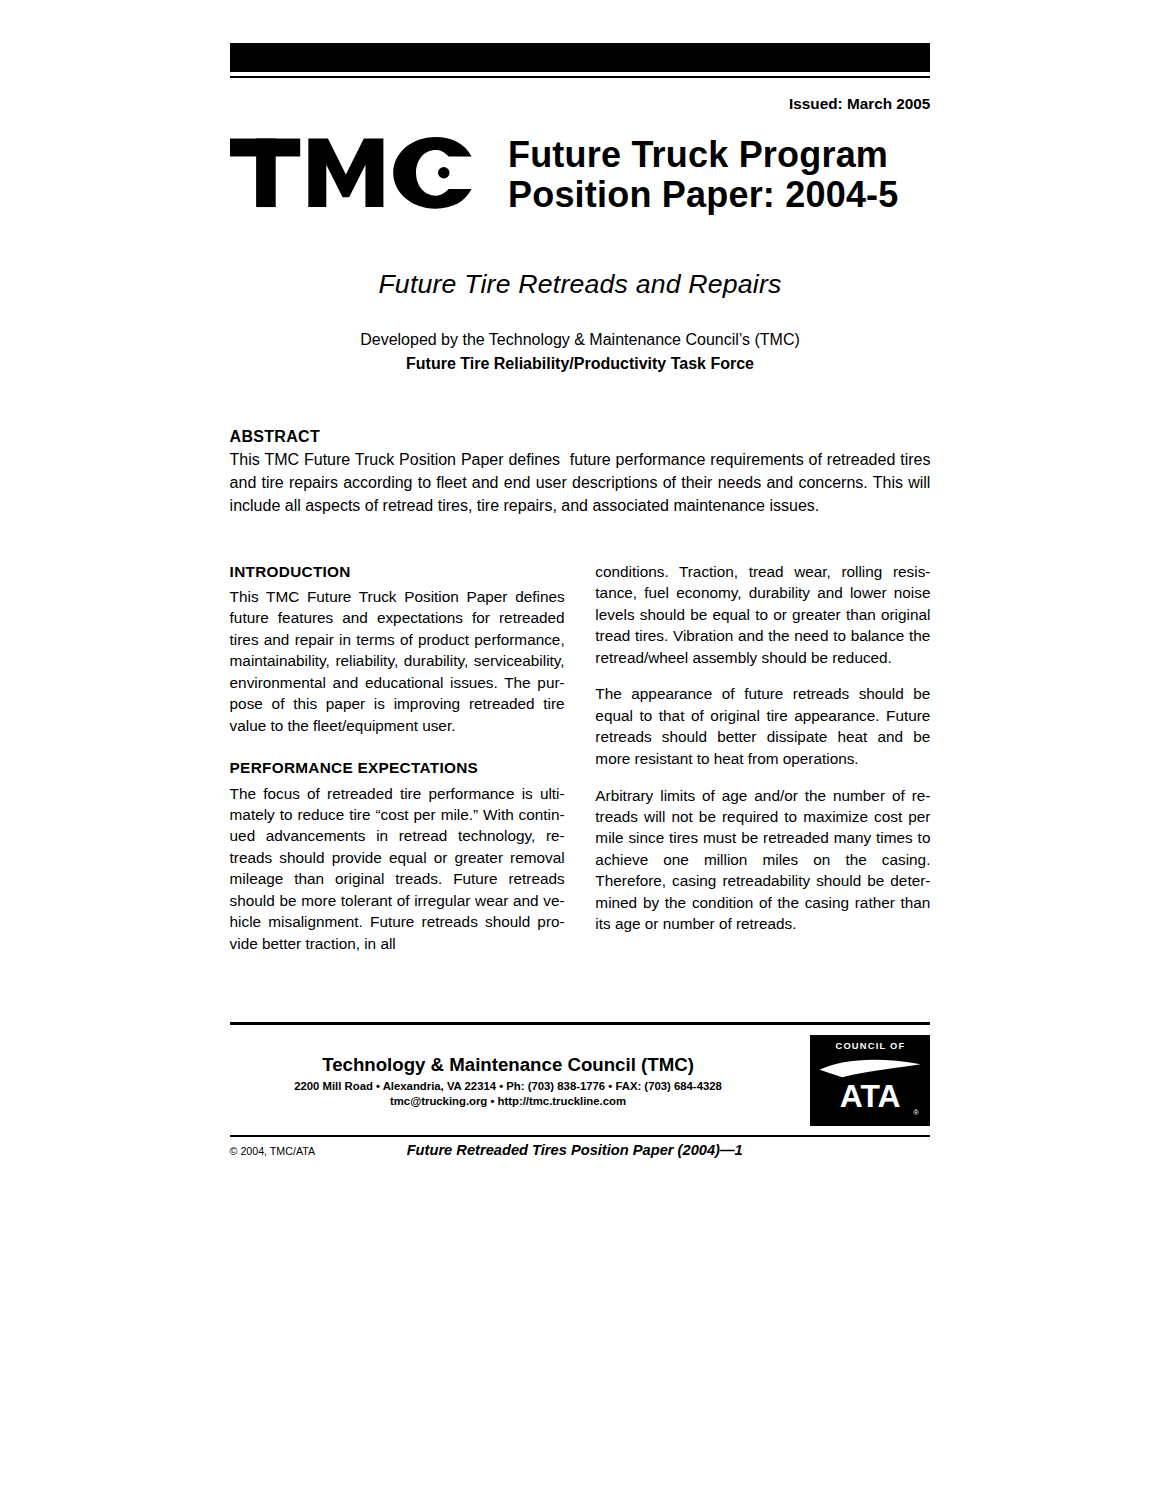Issued: March 2005
Future Truck Program
Position Paper: 2004-5
Future Tire Retreads and Repairs
Developed by the Technology & Maintenance Council’s (TMC)
Future Tire Reliability/Productivity Task Force
ABSTRACT
This TMC Future Truck Position Paper defines future performance requirements of retreaded tires and tire repairs according to fleet and end user descriptions of their needs and concerns. This will include all aspects of retread tires, tire repairs, and associated maintenance issues.
INTRODUCTION
This TMC Future Truck Position Paper defines future features and expectations for retreaded tires and repair in terms of product performance, maintainability, reliability, durability, serviceability, environmental and educational issues. The purpose of this paper is improving retreaded tire value to the fleet/equipment user.
PERFORMANCE EXPECTATIONS
The focus of retreaded tire performance is ultimately to reduce tire “cost per mile.” With continued advancements in retread technology, retreads should provide equal or greater removal mileage than original treads. Future retreads should be more tolerant of irregular wear and vehicle misalignment. Future retreads should provide better traction, in all
conditions. Traction, tread wear, rolling resistance, fuel economy, durability and lower noise levels should be equal to or greater than original tread tires. Vibration and the need to balance the retread/wheel assembly should be reduced.
The appearance of future retreads should be equal to that of original tire appearance. Future retreads should better dissipate heat and be more resistant to heat from operations.
Arbitrary limits of age and/or the number of retreads will not be required to maximize cost per mile since tires must be retreaded many times to achieve one million miles on the casing. Therefore, casing retreadability should be determined by the condition of the casing rather than its age or number of retreads.
Technology & Maintenance Council (TMC)
2200 Mill Road • Alexandria, VA 22314 • Ph: (703) 838-1776 • FAX: (703) 684-4328
tmc@trucking.org • http://tmc.truckline.com
COUNCIL OF
ATA ®
© 2004, TMC/ATA
Future Retreaded Tires Position Paper (2004)—1